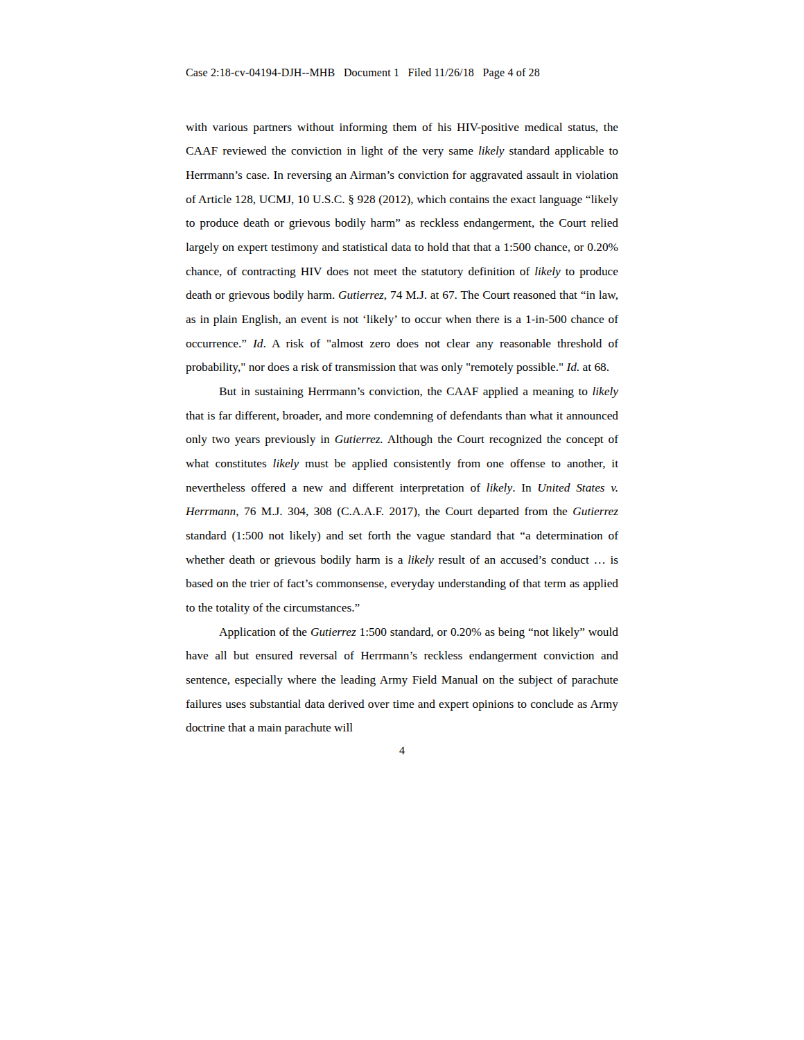Case 2:18-cv-04194-DJH--MHB Document 1 Filed 11/26/18 Page 4 of 28
with various partners without informing them of his HIV-positive medical status, the CAAF reviewed the conviction in light of the very same likely standard applicable to Herrmann’s case. In reversing an Airman’s conviction for aggravated assault in violation of Article 128, UCMJ, 10 U.S.C. § 928 (2012), which contains the exact language “likely to produce death or grievous bodily harm” as reckless endangerment, the Court relied largely on expert testimony and statistical data to hold that that a 1:500 chance, or 0.20% chance, of contracting HIV does not meet the statutory definition of likely to produce death or grievous bodily harm. Gutierrez, 74 M.J. at 67. The Court reasoned that “in law, as in plain English, an event is not ‘likely’ to occur when there is a 1-in-500 chance of occurrence.” Id. A risk of "almost zero does not clear any reasonable threshold of probability," nor does a risk of transmission that was only "remotely possible." Id. at 68.
But in sustaining Herrmann’s conviction, the CAAF applied a meaning to likely that is far different, broader, and more condemning of defendants than what it announced only two years previously in Gutierrez. Although the Court recognized the concept of what constitutes likely must be applied consistently from one offense to another, it nevertheless offered a new and different interpretation of likely. In United States v. Herrmann, 76 M.J. 304, 308 (C.A.A.F. 2017), the Court departed from the Gutierrez standard (1:500 not likely) and set forth the vague standard that “a determination of whether death or grievous bodily harm is a likely result of an accused’s conduct … is based on the trier of fact’s commonsense, everyday understanding of that term as applied to the totality of the circumstances.”
Application of the Gutierrez 1:500 standard, or 0.20% as being “not likely” would have all but ensured reversal of Herrmann’s reckless endangerment conviction and sentence, especially where the leading Army Field Manual on the subject of parachute failures uses substantial data derived over time and expert opinions to conclude as Army doctrine that a main parachute will
4